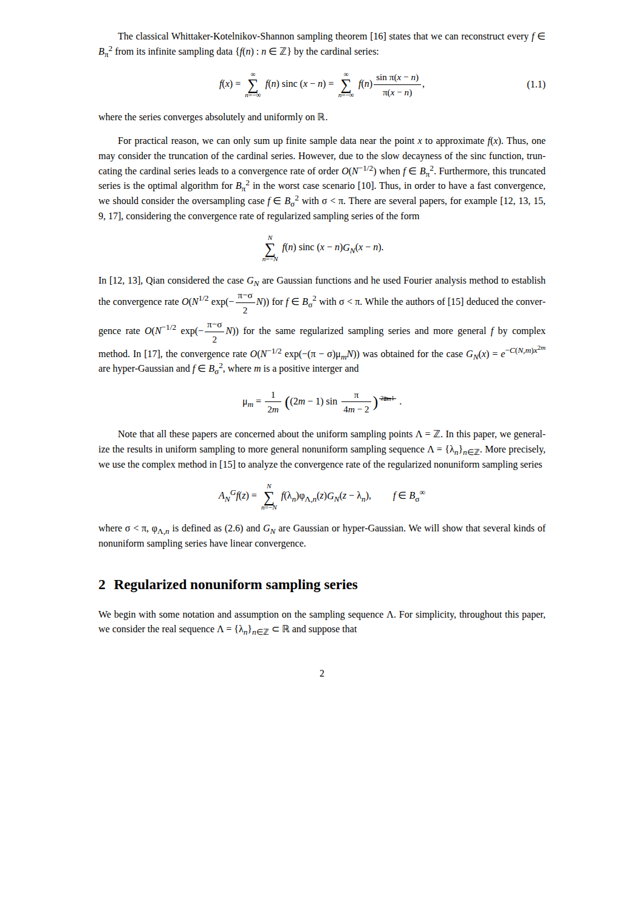The classical Whittaker-Kotelnikov-Shannon sampling theorem [16] states that we can reconstruct every f ∈ Bπ2 from its infinite sampling data {f(n) : n ∈ ℤ} by the cardinal series:
f(x) = ∞∑n=−∞ f(n) sinc (x − n) = ∞∑n=−∞ f(n)sin π(x − n) π(x − n),
(1.1)
where the series converges absolutely and uniformly on ℝ.
For practical reason, we can only sum up finite sample data near the point x to approximate f(x). Thus, one may consider the truncation of the cardinal series. However, due to the slow decayness of the sinc function, truncating the cardinal series leads to a convergence rate of order O(N−1/2) when f ∈ Bπ2. Furthermore, this truncated series is the optimal algorithm for Bπ2 in the worst case scenario [10]. Thus, in order to have a fast convergence, we should consider the oversampling case f ∈ Bσ2 with σ < π. There are several papers, for example [12, 13, 15, 9, 17], considering the convergence rate of regularized sampling series of the form
N∑n=−N f(n) sinc (x − n)GN(x − n).
In [12, 13], Qian considered the case GN are Gaussian functions and he used Fourier analysis method to establish the convergence rate O(N1/2 exp(−π−σ 2 N)) for f ∈ Bσ2 with σ < π. While the authors of [15] deduced the convergence rate O(N−1/2 exp(−π−σ 2 N)) for the same regularized sampling series and more general f by complex method. In [17], the convergence rate O(N−1/2 exp(−(π − σ)μmN)) was obtained for the case GN(x) = e−C(N,m)x2m are hyper-Gaussian and f ∈ Bσ2, where m is a positive interger and
μm = 12m ((2m − 1) sin π 4m − 2)2m−12m .
Note that all these papers are concerned about the uniform sampling points Λ = ℤ. In this paper, we generalize the results in uniform sampling to more general nonuniform sampling sequence Λ = {λn}n∈ℤ. More precisely, we use the complex method in [15] to analyze the convergence rate of the regularized nonuniform sampling series
ANGf(z) = N∑n=−N f(λn)φΛ,n(z)GN(z − λn), f ∈ Bσ∞
where σ < π, φΛ,n is defined as (2.6) and GN are Gaussian or hyper-Gaussian. We will show that several kinds of nonuniform sampling series have linear convergence.
2 Regularized nonuniform sampling series
We begin with some notation and assumption on the sampling sequence Λ. For simplicity, throughout this paper, we consider the real sequence Λ = {λn}n∈ℤ ⊂ ℝ and suppose that
2